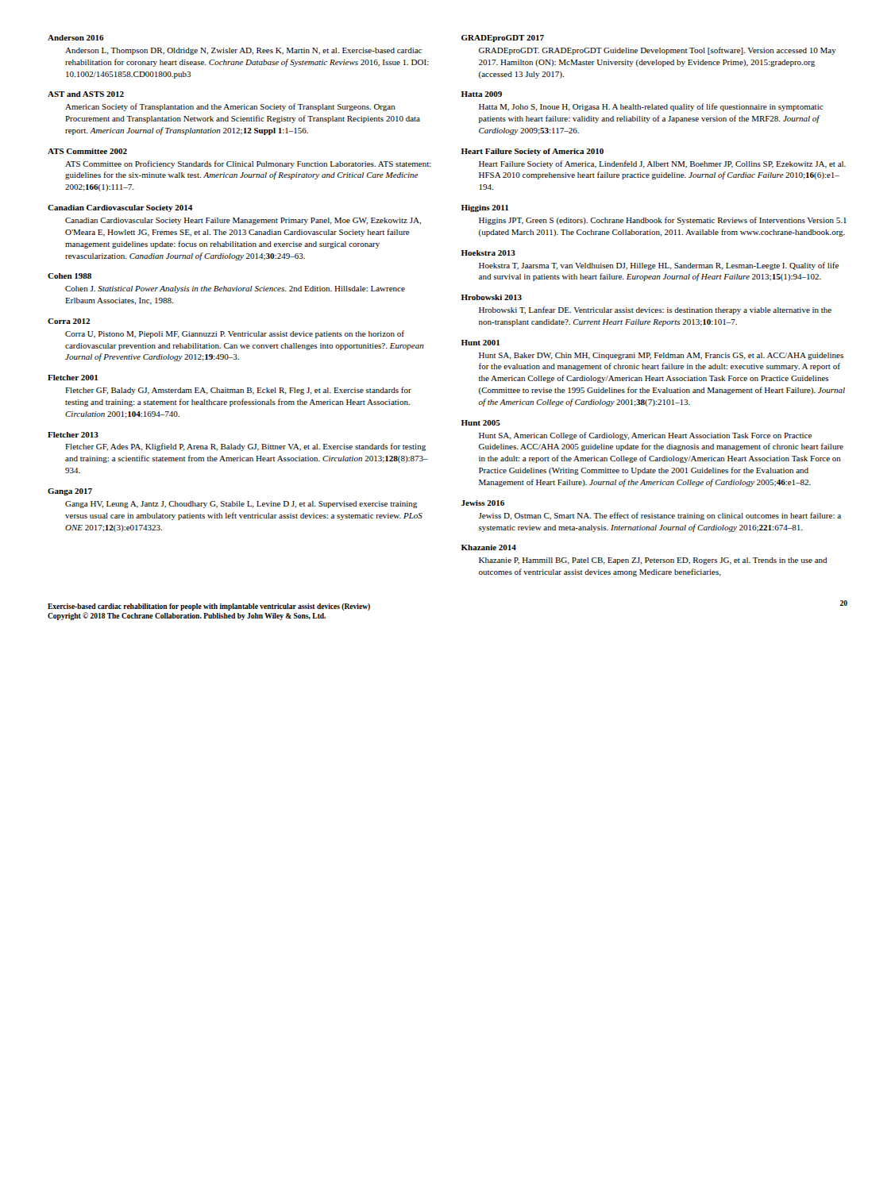Anderson 2016
Anderson L, Thompson DR, Oldridge N, Zwisler AD, Rees K, Martin N, et al. Exercise-based cardiac rehabilitation for coronary heart disease. Cochrane Database of Systematic Reviews 2016, Issue 1. DOI: 10.1002/14651858.CD001800.pub3
AST and ASTS 2012
American Society of Transplantation and the American Society of Transplant Surgeons. Organ Procurement and Transplantation Network and Scientific Registry of Transplant Recipients 2010 data report. American Journal of Transplantation 2012;12 Suppl 1:1–156.
ATS Committee 2002
ATS Committee on Proficiency Standards for Clinical Pulmonary Function Laboratories. ATS statement: guidelines for the six-minute walk test. American Journal of Respiratory and Critical Care Medicine 2002;166(1):111–7.
Canadian Cardiovascular Society 2014
Canadian Cardiovascular Society Heart Failure Management Primary Panel, Moe GW, Ezekowitz JA, O'Meara E, Howlett JG, Fremes SE, et al. The 2013 Canadian Cardiovascular Society heart failure management guidelines update: focus on rehabilitation and exercise and surgical coronary revascularization. Canadian Journal of Cardiology 2014;30:249–63.
Cohen 1988
Cohen J. Statistical Power Analysis in the Behavioral Sciences. 2nd Edition. Hillsdale: Lawrence Erlbaum Associates, Inc, 1988.
Corra 2012
Corra U, Pistono M, Piepoli MF, Giannuzzi P. Ventricular assist device patients on the horizon of cardiovascular prevention and rehabilitation. Can we convert challenges into opportunities?. European Journal of Preventive Cardiology 2012;19:490–3.
Fletcher 2001
Fletcher GF, Balady GJ, Amsterdam EA, Chaitman B, Eckel R, Fleg J, et al. Exercise standards for testing and training: a statement for healthcare professionals from the American Heart Association. Circulation 2001;104:1694–740.
Fletcher 2013
Fletcher GF, Ades PA, Kligfield P, Arena R, Balady GJ, Bittner VA, et al. Exercise standards for testing and training: a scientific statement from the American Heart Association. Circulation 2013;128(8):873–934.
Ganga 2017
Ganga HV, Leung A, Jantz J, Choudhary G, Stabile L, Levine D J, et al. Supervised exercise training versus usual care in ambulatory patients with left ventricular assist devices: a systematic review. PLoS ONE 2017;12(3):e0174323.
GRADEproGDT 2017
GRADEproGDT. GRADEproGDT Guideline Development Tool [software]. Version accessed 10 May 2017. Hamilton (ON): McMaster University (developed by Evidence Prime), 2015:gradepro.org (accessed 13 July 2017).
Hatta 2009
Hatta M, Joho S, Inoue H, Origasa H. A health-related quality of life questionnaire in symptomatic patients with heart failure: validity and reliability of a Japanese version of the MRF28. Journal of Cardiology 2009;53:117–26.
Heart Failure Society of America 2010
Heart Failure Society of America, Lindenfeld J, Albert NM, Boehmer JP, Collins SP, Ezekowitz JA, et al. HFSA 2010 comprehensive heart failure practice guideline. Journal of Cardiac Failure 2010;16(6):e1–194.
Higgins 2011
Higgins JPT, Green S (editors). Cochrane Handbook for Systematic Reviews of Interventions Version 5.1 (updated March 2011). The Cochrane Collaboration, 2011. Available from www.cochrane-handbook.org.
Hoekstra 2013
Hoekstra T, Jaarsma T, van Veldhuisen DJ, Hillege HL, Sanderman R, Lesman-Leegte I. Quality of life and survival in patients with heart failure. European Journal of Heart Failure 2013;15(1):94–102.
Hrobowski 2013
Hrobowski T, Lanfear DE. Ventricular assist devices: is destination therapy a viable alternative in the non-transplant candidate?. Current Heart Failure Reports 2013;10:101–7.
Hunt 2001
Hunt SA, Baker DW, Chin MH, Cinquegrani MP, Feldman AM, Francis GS, et al. ACC/AHA guidelines for the evaluation and management of chronic heart failure in the adult: executive summary. A report of the American College of Cardiology/American Heart Association Task Force on Practice Guidelines (Committee to revise the 1995 Guidelines for the Evaluation and Management of Heart Failure). Journal of the American College of Cardiology 2001;38(7):2101–13.
Hunt 2005
Hunt SA, American College of Cardiology, American Heart Association Task Force on Practice Guidelines. ACC/AHA 2005 guideline update for the diagnosis and management of chronic heart failure in the adult: a report of the American College of Cardiology/American Heart Association Task Force on Practice Guidelines (Writing Committee to Update the 2001 Guidelines for the Evaluation and Management of Heart Failure). Journal of the American College of Cardiology 2005;46:e1–82.
Jewiss 2016
Jewiss D, Ostman C, Smart NA. The effect of resistance training on clinical outcomes in heart failure: a systematic review and meta-analysis. International Journal of Cardiology 2016;221:674–81.
Khazanie 2014
Khazanie P, Hammill BG, Patel CB, Eapen ZJ, Peterson ED, Rogers JG, et al. Trends in the use and outcomes of ventricular assist devices among Medicare beneficiaries,
Exercise-based cardiac rehabilitation for people with implantable ventricular assist devices (Review)
Copyright © 2018 The Cochrane Collaboration. Published by John Wiley & Sons, Ltd.
20